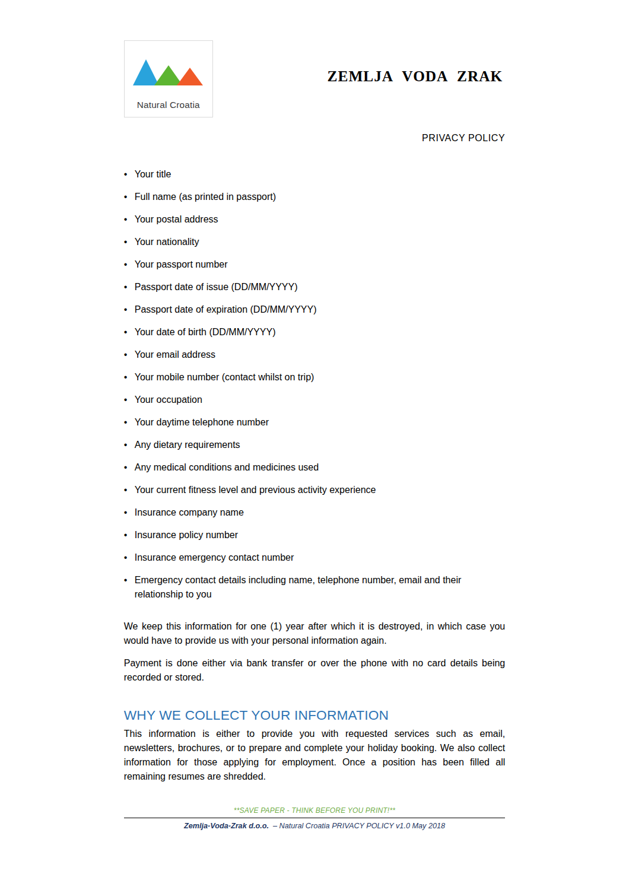Natural Croatia
ZEMLJA VODA ZRAK
PRIVACY POLICY
Your title
Full name (as printed in passport)
Your postal address
Your nationality
Your passport number
Passport date of issue (DD/MM/YYYY)
Passport date of expiration (DD/MM/YYYY)
Your date of birth (DD/MM/YYYY)
Your email address
Your mobile number (contact whilst on trip)
Your occupation
Your daytime telephone number
Any dietary requirements
Any medical conditions and medicines used
Your current fitness level and previous activity experience
Insurance company name
Insurance policy number
Insurance emergency contact number
Emergency contact details including name, telephone number, email and their relationship to you
We keep this information for one (1) year after which it is destroyed, in which case you would have to provide us with your personal information again.
Payment is done either via bank transfer or over the phone with no card details being recorded or stored.
WHY WE COLLECT YOUR INFORMATION
This information is either to provide you with requested services such as email, newsletters, brochures, or to prepare and complete your holiday booking. We also collect information for those applying for employment. Once a position has been filled all remaining resumes are shredded.
**SAVE PAPER - THINK BEFORE YOU PRINT!**
Zemlja-Voda-Zrak d.o.o. – Natural Croatia PRIVACY POLICY v1.0 May 2018